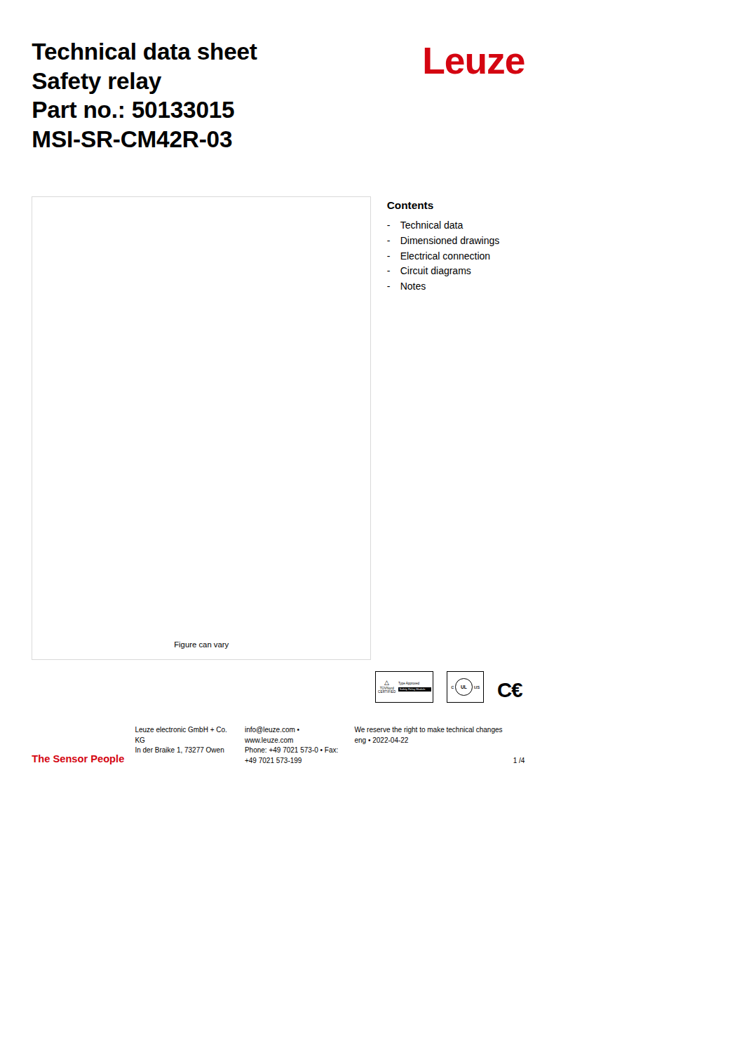Technical data sheet Safety relay Part no.: 50133015 MSI-SR-CM42R-03
Leuze
Figure can vary
Contents
Technical data
Dimensioned drawings
Electrical connection
Circuit diagrams
Notes
△
TÜVNord
CERTIFIED
Type Approved Safety Relay Module
c UL us
C€
The Sensor People
Leuze electronic GmbH + Co. KG
In der Braike 1, 73277 Owen
info@leuze.com • www.leuze.com
Phone: +49 7021 573-0 • Fax: +49 7021 573-199
We reserve the right to make technical changes
eng • 2022-04-22
1 /4